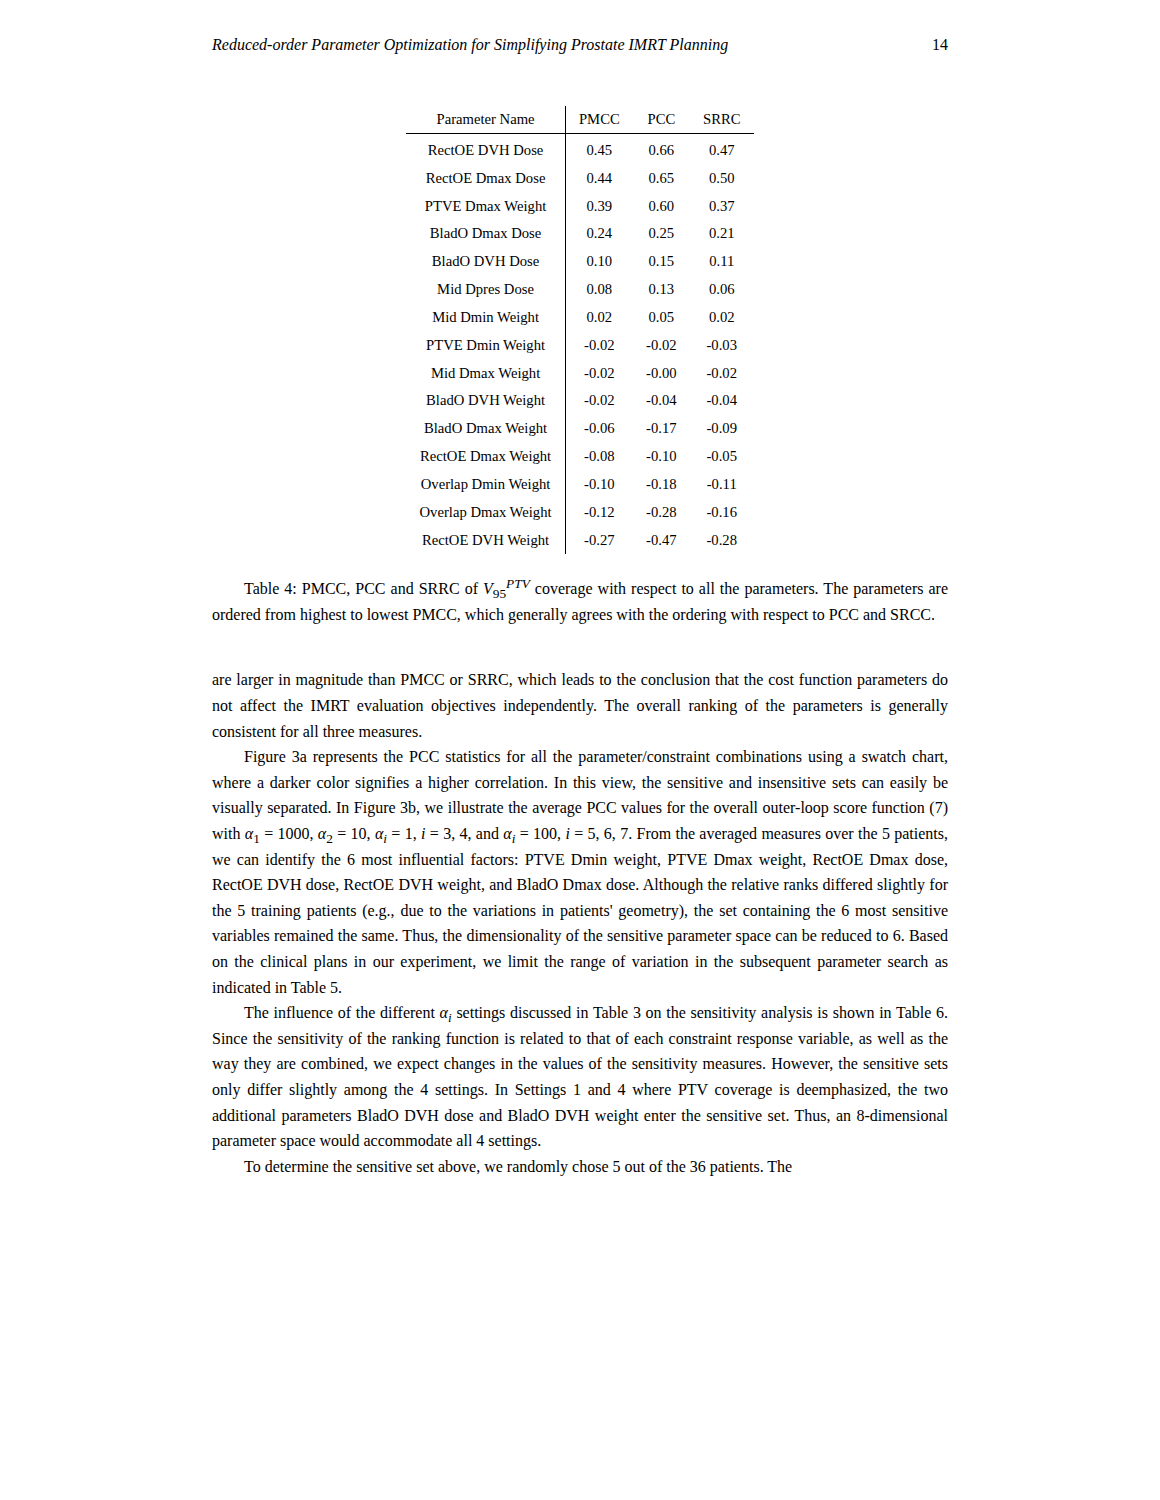Reduced-order Parameter Optimization for Simplifying Prostate IMRT Planning 14
| Parameter Name | PMCC | PCC | SRRC |
| --- | --- | --- | --- |
| RectOE DVH Dose | 0.45 | 0.66 | 0.47 |
| RectOE Dmax Dose | 0.44 | 0.65 | 0.50 |
| PTVE Dmax Weight | 0.39 | 0.60 | 0.37 |
| BladO Dmax Dose | 0.24 | 0.25 | 0.21 |
| BladO DVH Dose | 0.10 | 0.15 | 0.11 |
| Mid Dpres Dose | 0.08 | 0.13 | 0.06 |
| Mid Dmin Weight | 0.02 | 0.05 | 0.02 |
| PTVE Dmin Weight | -0.02 | -0.02 | -0.03 |
| Mid Dmax Weight | -0.02 | -0.00 | -0.02 |
| BladO DVH Weight | -0.02 | -0.04 | -0.04 |
| BladO Dmax Weight | -0.06 | -0.17 | -0.09 |
| RectOE Dmax Weight | -0.08 | -0.10 | -0.05 |
| Overlap Dmin Weight | -0.10 | -0.18 | -0.11 |
| Overlap Dmax Weight | -0.12 | -0.28 | -0.16 |
| RectOE DVH Weight | -0.27 | -0.47 | -0.28 |
Table 4: PMCC, PCC and SRRC of V95PTV coverage with respect to all the parameters. The parameters are ordered from highest to lowest PMCC, which generally agrees with the ordering with respect to PCC and SRCC.
are larger in magnitude than PMCC or SRRC, which leads to the conclusion that the cost function parameters do not affect the IMRT evaluation objectives independently. The overall ranking of the parameters is generally consistent for all three measures.
Figure 3a represents the PCC statistics for all the parameter/constraint combinations using a swatch chart, where a darker color signifies a higher correlation. In this view, the sensitive and insensitive sets can easily be visually separated. In Figure 3b, we illustrate the average PCC values for the overall outer-loop score function (7) with α1 = 1000, α2 = 10, αi = 1, i = 3, 4, and αi = 100, i = 5, 6, 7. From the averaged measures over the 5 patients, we can identify the 6 most influential factors: PTVE Dmin weight, PTVE Dmax weight, RectOE Dmax dose, RectOE DVH dose, RectOE DVH weight, and BladO Dmax dose. Although the relative ranks differed slightly for the 5 training patients (e.g., due to the variations in patients' geometry), the set containing the 6 most sensitive variables remained the same. Thus, the dimensionality of the sensitive parameter space can be reduced to 6. Based on the clinical plans in our experiment, we limit the range of variation in the subsequent parameter search as indicated in Table 5.
The influence of the different αi settings discussed in Table 3 on the sensitivity analysis is shown in Table 6. Since the sensitivity of the ranking function is related to that of each constraint response variable, as well as the way they are combined, we expect changes in the values of the sensitivity measures. However, the sensitive sets only differ slightly among the 4 settings. In Settings 1 and 4 where PTV coverage is deemphasized, the two additional parameters BladO DVH dose and BladO DVH weight enter the sensitive set. Thus, an 8-dimensional parameter space would accommodate all 4 settings.
To determine the sensitive set above, we randomly chose 5 out of the 36 patients. The